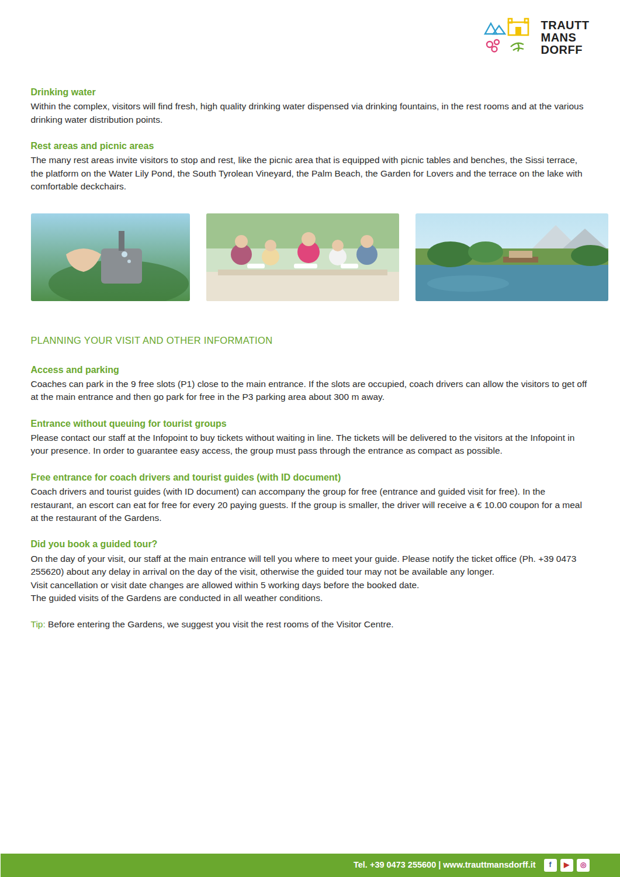TRAUTT MANS DORFF
Drinking water
Within the complex, visitors will find fresh, high quality drinking water dispensed via drinking fountains, in the rest rooms and at the various drinking water distribution points.
Rest areas and picnic areas
The many rest areas invite visitors to stop and rest, like the picnic area that is equipped with picnic tables and benches, the Sissi terrace, the platform on the Water Lily Pond, the South Tyrolean Vineyard, the Palm Beach, the Garden for Lovers and the terrace on the lake with comfortable deckchairs.
PLANNING YOUR VISIT AND OTHER INFORMATION
Access and parking
Coaches can park in the 9 free slots (P1) close to the main entrance. If the slots are occupied, coach drivers can allow the visitors to get off at the main entrance and then go park for free in the P3 parking area about 300 m away.
Entrance without queuing for tourist groups
Please contact our staff at the Infopoint to buy tickets without waiting in line. The tickets will be delivered to the visitors at the Infopoint in your presence. In order to guarantee easy access, the group must pass through the entrance as compact as possible.
Free entrance for coach drivers and tourist guides (with ID document)
Coach drivers and tourist guides (with ID document) can accompany the group for free (entrance and guided visit for free). In the restaurant, an escort can eat for free for every 20 paying guests. If the group is smaller, the driver will receive a € 10.00 coupon for a meal at the restaurant of the Gardens.
Did you book a guided tour?
On the day of your visit, our staff at the main entrance will tell you where to meet your guide. Please notify the ticket office (Ph. +39 0473 255620) about any delay in arrival on the day of the visit, otherwise the guided tour may not be available any longer.
Visit cancellation or visit date changes are allowed within 5 working days before the booked date.
The guided visits of the Gardens are conducted in all weather conditions.
Tip: Before entering the Gardens, we suggest you visit the rest rooms of the Visitor Centre.
Tel. +39 0473 255600 | www.trauttmansdorff.it f ▶ ◎